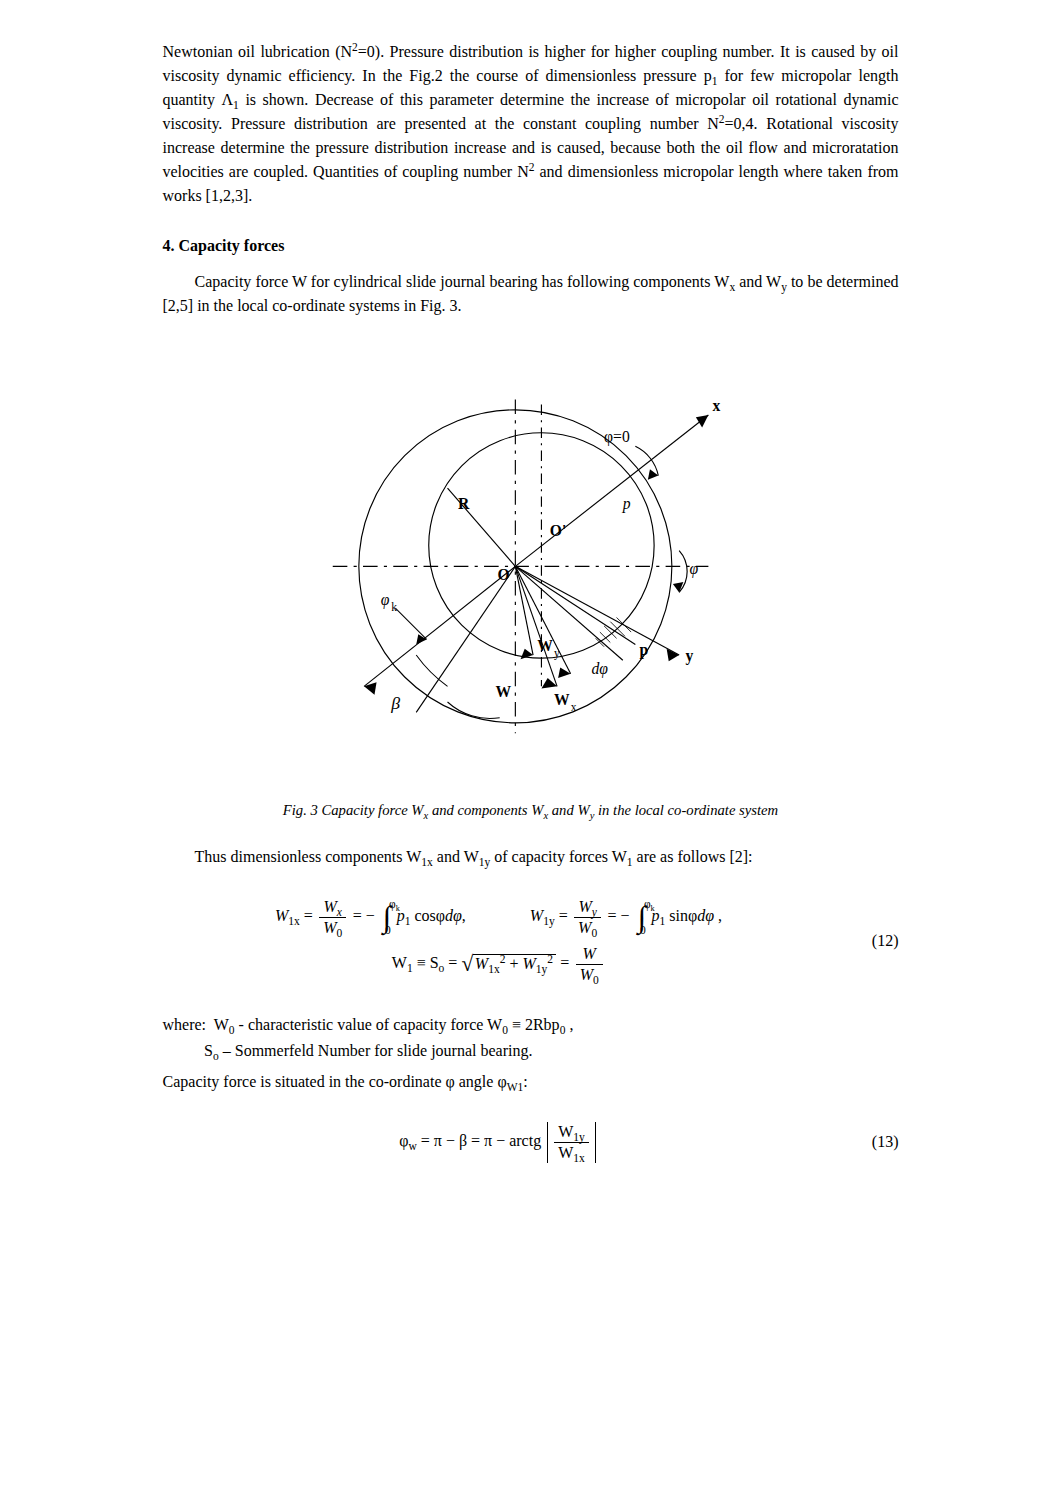Newtonian oil lubrication (N2=0). Pressure distribution is higher for higher coupling number. It is caused by oil viscosity dynamic efficiency. In the Fig.2 the course of dimensionless pressure p1 for few micropolar length quantity Λ1 is shown. Decrease of this parameter determine the increase of micropolar oil rotational dynamic viscosity. Pressure distribution are presented at the constant coupling number N2=0,4. Rotational viscosity increase determine the pressure distribution increase and is caused, because both the oil flow and microratation velocities are coupled. Quantities of coupling number N2 and dimensionless micropolar length where taken from works [1,2,3].
4. Capacity forces
Capacity force W for cylindrical slide journal bearing has following components Wx and Wy to be determined [2,5] in the local co-ordinate systems in Fig. 3.
x y φ=0 φ R O' O p p φ k β W W y W x dφ
Fig. 3 Capacity force Wx and components Wx and Wy in the local co-ordinate system
Thus dimensionless components W1x and W1y of capacity forces W1 are as follows [2]:
W1x = Wx W0 = − φk∫0 p1 cosφdφ, W1y = Wy W0 = − φk∫0 p1 sinφdφ ,
W1 ≡ So = √W1x2 + W1y2 = WW0
(12)
where: W0 - characteristic value of capacity force W0 ≡ 2Rbp0 ,
So – Sommerfeld Number for slide journal bearing.
Capacity force is situated in the co-ordinate φ angle φW1:
φw = π − β = π − arctg W1y W1x
(13)